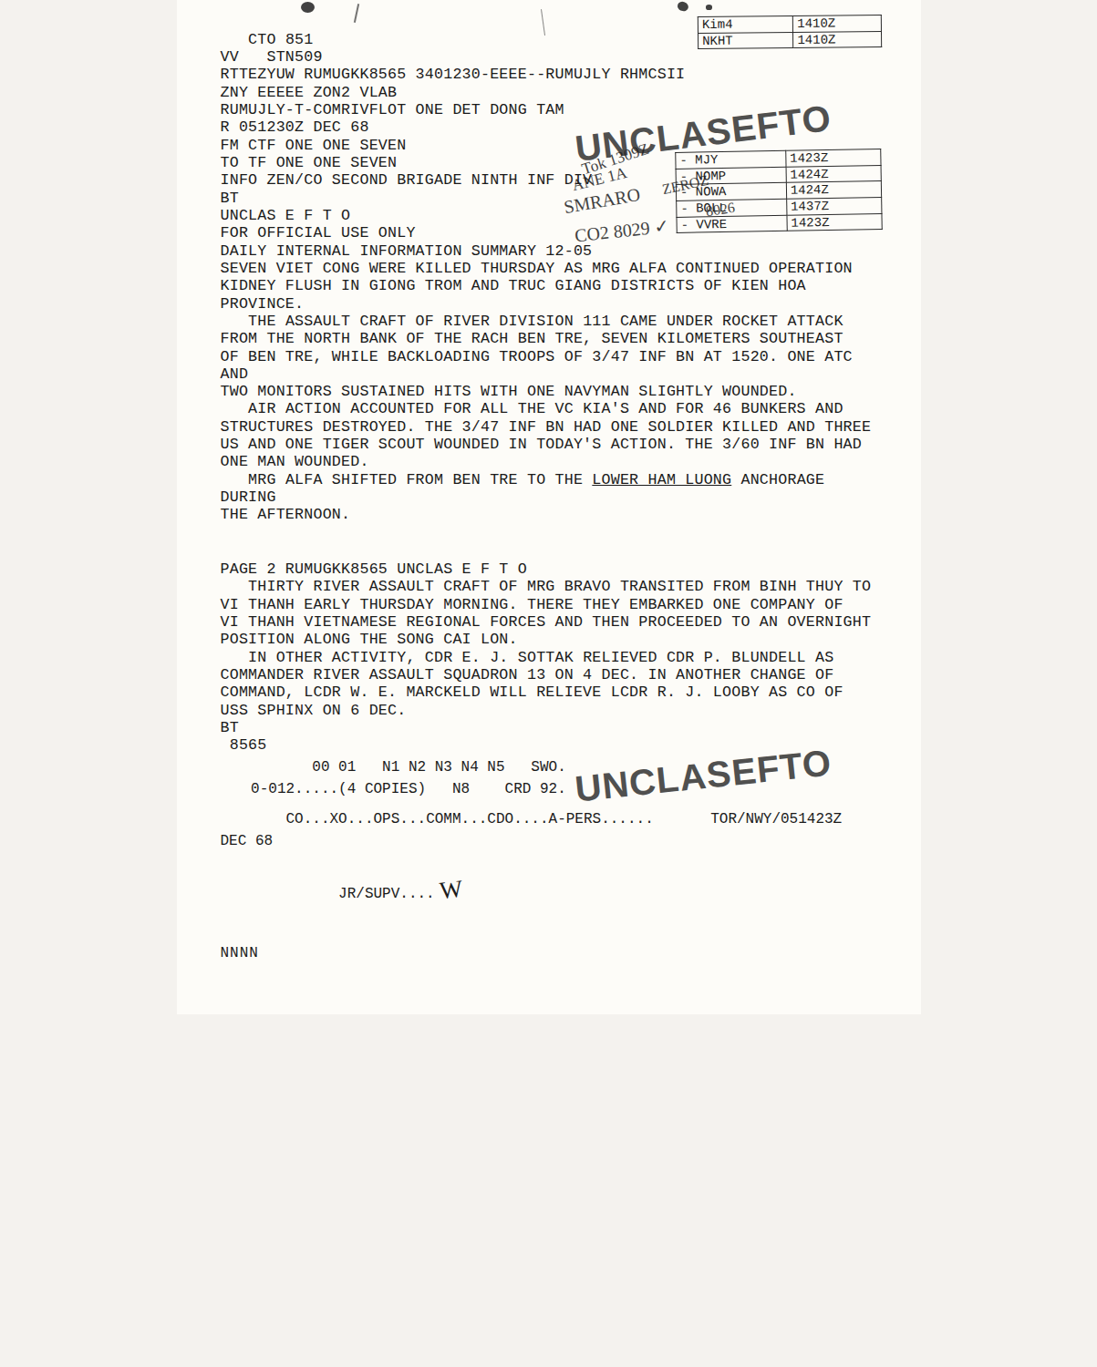| Kim4 | 1410Z |
| NKHT | 1410Z |
UNCLASEFTO
UNCLASEFTO
| - MJY | 1423Z |
| - NOMP | 1424Z |
| - NOWA | 1424Z |
| - BOLL | 1437Z |
| - VVRE | 1423Z |
Tok 1309Z
ANE 1A
SMRARO
ZEROZ
8026
CO2 8029 ✓
   CTO 851
VV   STN509
RTTEZYUW RUMUGKK8565 3401230-EEEE--RUMUJLY RHMCSII
ZNY EEEEE ZON2 VLAB
RUMUJLY-T-COMRIVFLOT ONE DET DONG TAM
R 051230Z DEC 68
FM CTF ONE ONE SEVEN
TO TF ONE ONE SEVEN
INFO ZEN/CO SECOND BRIGADE NINTH INF DIV
BT
UNCLAS E F T O
FOR OFFICIAL USE ONLY
DAILY INTERNAL INFORMATION SUMMARY 12-05
SEVEN VIET CONG WERE KILLED THURSDAY AS MRG ALFA CONTINUED OPERATION
KIDNEY FLUSH IN GIONG TROM AND TRUC GIANG DISTRICTS OF KIEN HOA
PROVINCE.
   THE ASSAULT CRAFT OF RIVER DIVISION 111 CAME UNDER ROCKET ATTACK
FROM THE NORTH BANK OF THE RACH BEN TRE, SEVEN KILOMETERS SOUTHEAST
OF BEN TRE, WHILE BACKLOADING TROOPS OF 3/47 INF BN AT 1520. ONE ATC AND
TWO MONITORS SUSTAINED HITS WITH ONE NAVYMAN SLIGHTLY WOUNDED.
   AIR ACTION ACCOUNTED FOR ALL THE VC KIA'S AND FOR 46 BUNKERS AND
STRUCTURES DESTROYED. THE 3/47 INF BN HAD ONE SOLDIER KILLED AND THREE
US AND ONE TIGER SCOUT WOUNDED IN TODAY'S ACTION. THE 3/60 INF BN HAD
ONE MAN WOUNDED.
   MRG ALFA SHIFTED FROM BEN TRE TO THE LOWER HAM LUONG ANCHORAGE DURING
THE AFTERNOON.
PAGE 2 RUMUGKK8565 UNCLAS E F T O
   THIRTY RIVER ASSAULT CRAFT OF MRG BRAVO TRANSITED FROM BINH THUY TO
VI THANH EARLY THURSDAY MORNING. THERE THEY EMBARKED ONE COMPANY OF
VI THANH VIETNAMESE REGIONAL FORCES AND THEN PROCEEDED TO AN OVERNIGHT
POSITION ALONG THE SONG CAI LON.
   IN OTHER ACTIVITY, CDR E. J. SOTTAK RELIEVED CDR P. BLUNDELL AS
COMMANDER RIVER ASSAULT SQUADRON 13 ON 4 DEC. IN ANOTHER CHANGE OF
COMMAND, LCDR W. E. MARCKELD WILL RELIEVE LCDR R. J. LOOBY AS CO OF
USS SPHINX ON 6 DEC.
BT
 8565
00 01 N1 N2 N3 N4 N5 SWO.
0-012.....(4 COPIES) N8 CRD 92.
CO...XO...OPS...COMM...CDO....A-PERS...... TOR/NWY/051423Z DEC 68
JR/SUPV....W
NNNN